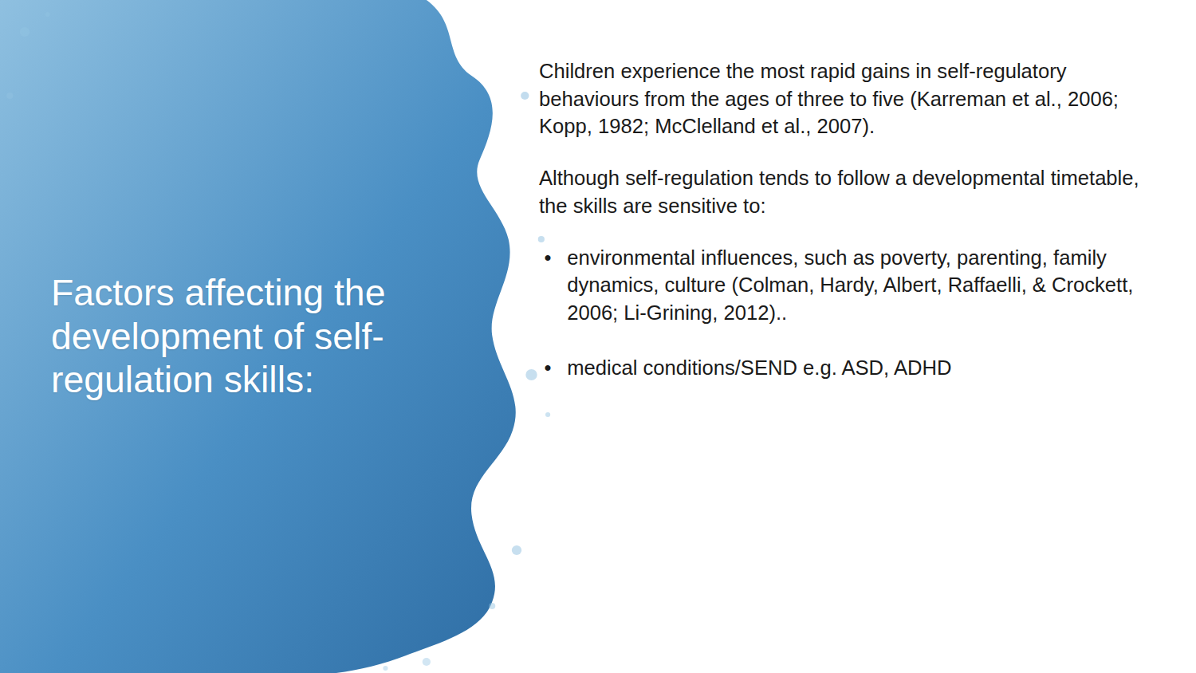Factors affecting the development of self-regulation skills:
Children experience the most rapid gains in self-regulatory behaviours from the ages of three to five (Karreman et al., 2006; Kopp, 1982; McClelland et al., 2007).
Although self-regulation tends to follow a developmental timetable, the skills are sensitive to:
environmental influences, such as poverty, parenting, family dynamics, culture (Colman, Hardy, Albert, Raffaelli, & Crockett, 2006; Li-Grining, 2012)..
medical conditions/SEND e.g. ASD, ADHD